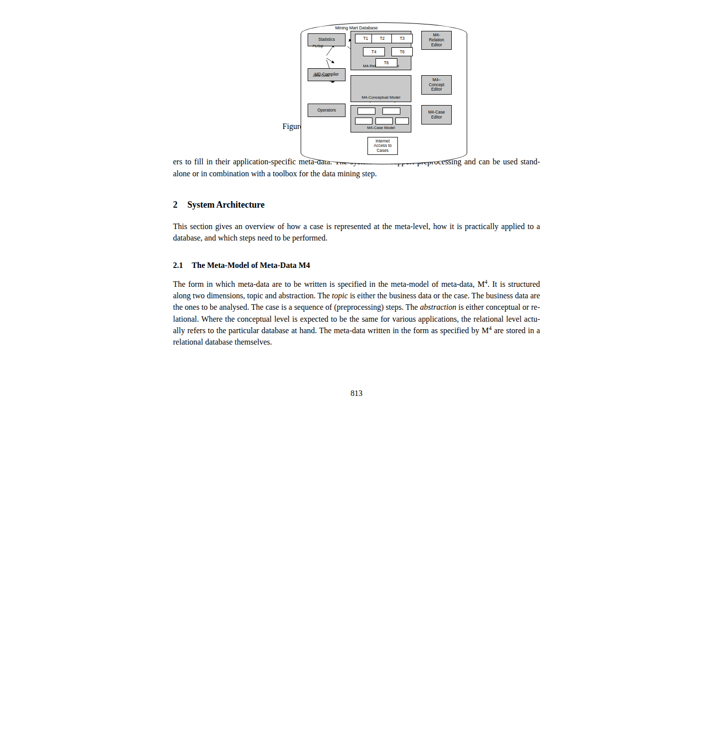Mining Mart Database
Statistics
PL/Sql
MD Compiler
Java-Code
Operators
M4-Relational Model
T1
T2
T3
T4
T6
T6
M4-Conceptual Model
M4-Case Model
M4-
Relation
Editor
M4–
Concept
Editor
M4-Case
Editor
Internet
Access to
Cases
👨‍💻
👩‍💻
💻
👥
Figure 1: Overview of the MiningMart system
ers to fill in their application-specific meta-data. The system will support preprocessing and can be used stand-alone or in combination with a toolbox for the data mining step.
2 System Architecture
This section gives an overview of how a case is represented at the meta-level, how it is practically applied to a database, and which steps need to be performed.
2.1 The Meta-Model of Meta-Data M4
The form in which meta-data are to be written is specified in the meta-model of meta-data, M4. It is structured along two dimensions, topic and abstraction. The topic is either the business data or the case. The business data are the ones to be analysed. The case is a sequence of (preprocessing) steps. The abstraction is either conceptual or relational. Where the conceptual level is expected to be the same for various applications, the relational level actually refers to the particular database at hand. The meta-data written in the form as specified by M4 are stored in a relational database themselves.
813